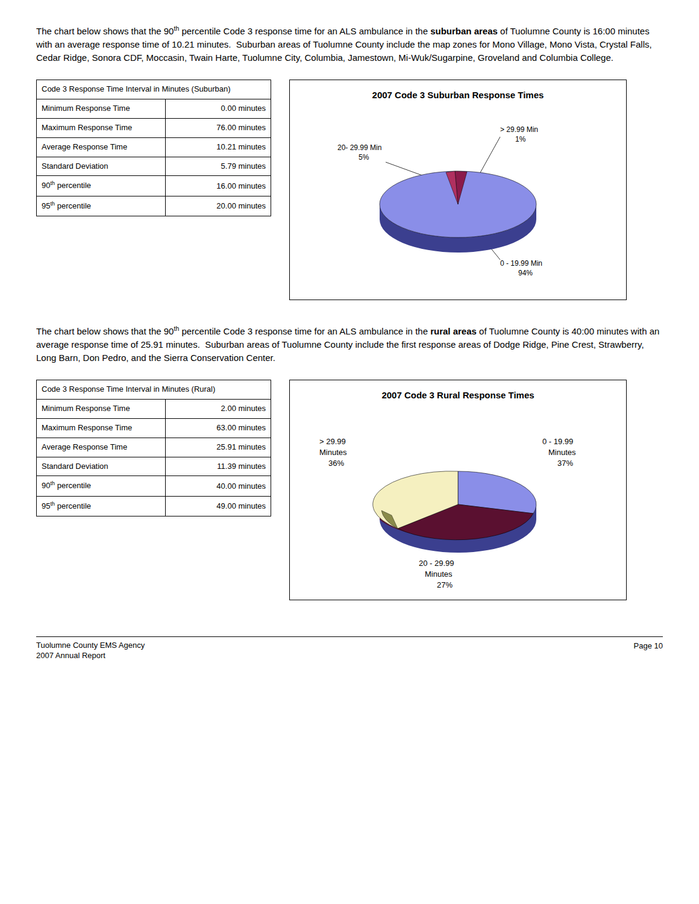The chart below shows that the 90th percentile Code 3 response time for an ALS ambulance in the suburban areas of Tuolumne County is 16:00 minutes with an average response time of 10.21 minutes. Suburban areas of Tuolumne County include the map zones for Mono Village, Mono Vista, Crystal Falls, Cedar Ridge, Sonora CDF, Moccasin, Twain Harte, Tuolumne City, Columbia, Jamestown, Mi-Wuk/Sugarpine, Groveland and Columbia College.
Code 3 Response Time Interval in Minutes (Suburban)
| Minimum Response Time | 0.00 minutes |
| Maximum Response Time | 76.00 minutes |
| Average Response Time | 10.21 minutes |
| Standard Deviation | 5.79 minutes |
| 90 th percentile | 16.00 minutes |
| 95 th percentile | 20.00 minutes |
2007 Code 3 Suburban Response Times
> 29.99 Min 1% 20- 29.99 Min 5% 0 - 19.99 Min 94%
The chart below shows that the 90th percentile Code 3 response time for an ALS ambulance in the rural areas of Tuolumne County is 40:00 minutes with an average response time of 25.91 minutes. Suburban areas of Tuolumne County include the first response areas of Dodge Ridge, Pine Crest, Strawberry, Long Barn, Don Pedro, and the Sierra Conservation Center.
Code 3 Response Time Interval in Minutes (Rural)
| Minimum Response Time | 2.00 minutes |
| Maximum Response Time | 63.00 minutes |
| Average Response Time | 25.91 minutes |
| Standard Deviation | 11.39 minutes |
| 90 th percentile | 40.00 minutes |
| 95 th percentile | 49.00 minutes |
2007 Code 3 Rural Response Times
> 29.99 Minutes 36% 0 - 19.99 Minutes 37% 20 - 29.99 Minutes 27%
Tuolumne County EMS Agency
2007 Annual Report
Page 10